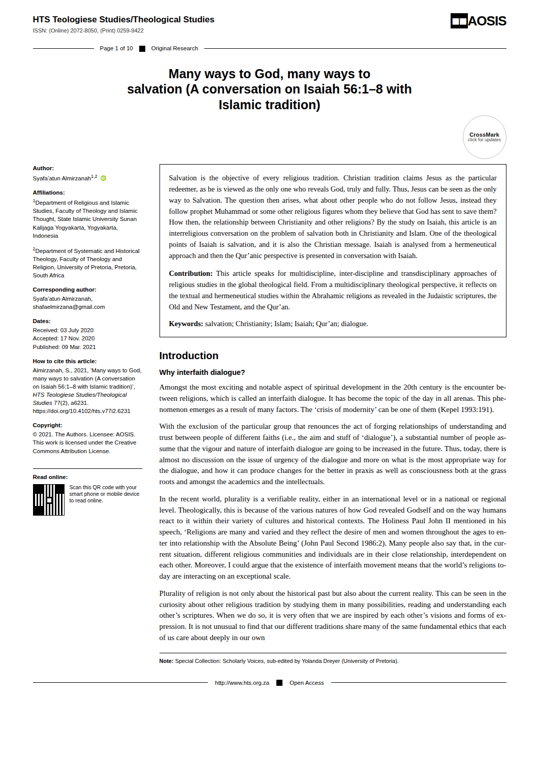HTS Teologiese Studies/Theological Studies
ISSN: (Online) 2072-8050, (Print) 0259-9422
■■AOSIS
Page 1 of 10 Original Research
Many ways to God, many ways to
salvation (A conversation on Isaiah 56:1–8 with
Islamic tradition)
CrossMark click for updates
Author:
Syafa’atun Almirzanah1,2
Affiliations:
1 Department of Religious and Islamic Studies, Faculty of Theology and Islamic Thought, State Islamic University Sunan Kalijaga Yogyakarta, Yogyakarta, Indonesia
2 Department of Systematic and Historical Theology, Faculty of Theology and Religion, University of Pretoria, Pretoria, South Africa
Corresponding author:
Syafa’atun Almirzanah,
shafaelmirzana@gmail.com
Dates:
Received: 03 July 2020
Accepted: 17 Nov. 2020
Published: 09 Mar. 2021
How to cite this article:
Almirzanah, S., 2021, ‘Many ways to God, many ways to salvation (A conversation on Isaiah 56:1–8 with Islamic tradition)’, HTS Teologiese Studies/Theological Studies 77(2), a6231. https://doi.org/10.4102/hts.v77i2.6231
Copyright:
© 2021. The Authors. Licensee: AOSIS. This work is licensed under the Creative Commons Attribution License.
Read online:
Scan this QR code with your smart phone or mobile device to read online.
Salvation is the objective of every religious tradition. Christian tradition claims Jesus as the particular redeemer, as he is viewed as the only one who reveals God, truly and fully. Thus, Jesus can be seen as the only way to Salvation. The question then arises, what about other people who do not follow Jesus, instead they follow prophet Muhammad or some other religious figures whom they believe that God has sent to save them? How then, the relationship between Christianity and other religions? By the study on Isaiah, this article is an interreligious conversation on the problem of salvation both in Christianity and Islam. One of the theological points of Isaiah is salvation, and it is also the Christian message. Isaiah is analysed from a hermeneutical approach and then the Qur’anic perspective is presented in conversation with Isaiah.
Contribution: This article speaks for multidiscipline, inter-discipline and transdisciplinary approaches of religious studies in the global theological field. From a multidisciplinary theological perspective, it reflects on the textual and hermeneutical studies within the Abrahamic religions as revealed in the Judaistic scriptures, the Old and New Testament, and the Qur’an.
Keywords: salvation; Christianity; Islam; Isaiah; Qur’an; dialogue.
Introduction
Why interfaith dialogue?
Amongst the most exciting and notable aspect of spiritual development in the 20th century is the encounter between religions, which is called an interfaith dialogue. It has become the topic of the day in all arenas. This phenomenon emerges as a result of many factors. The ‘crisis of modernity’ can be one of them (Kepel 1993:191).
With the exclusion of the particular group that renounces the act of forging relationships of understanding and trust between people of different faiths (i.e., the aim and stuff of ‘dialogue’), a substantial number of people assume that the vigour and nature of interfaith dialogue are going to be increased in the future. Thus, today, there is almost no discussion on the issue of urgency of the dialogue and more on what is the most appropriate way for the dialogue, and how it can produce changes for the better in praxis as well as consciousness both at the grass roots and amongst the academics and the intellectuals.
In the recent world, plurality is a verifiable reality, either in an international level or in a national or regional level. Theologically, this is because of the various natures of how God revealed Godself and on the way humans react to it within their variety of cultures and historical contexts. The Holiness Paul John II mentioned in his speech, ‘Religions are many and varied and they reflect the desire of men and women throughout the ages to enter into relationship with the Absolute Being’ (John Paul Second 1986:2). Many people also say that, in the current situation, different religious communities and individuals are in their close relationship, interdependent on each other. Moreover, I could argue that the existence of interfaith movement means that the world’s religions today are interacting on an exceptional scale.
Plurality of religion is not only about the historical past but also about the current reality. This can be seen in the curiosity about other religious tradition by studying them in many possibilities, reading and understanding each other’s scriptures. When we do so, it is very often that we are inspired by each other’s visions and forms of expression. It is not unusual to find that our different traditions share many of the same fundamental ethics that each of us care about deeply in our own
Note: Special Collection: Scholarly Voices, sub-edited by Yolanda Dreyer (University of Pretoria).
http://www.hts.org.za Open Access